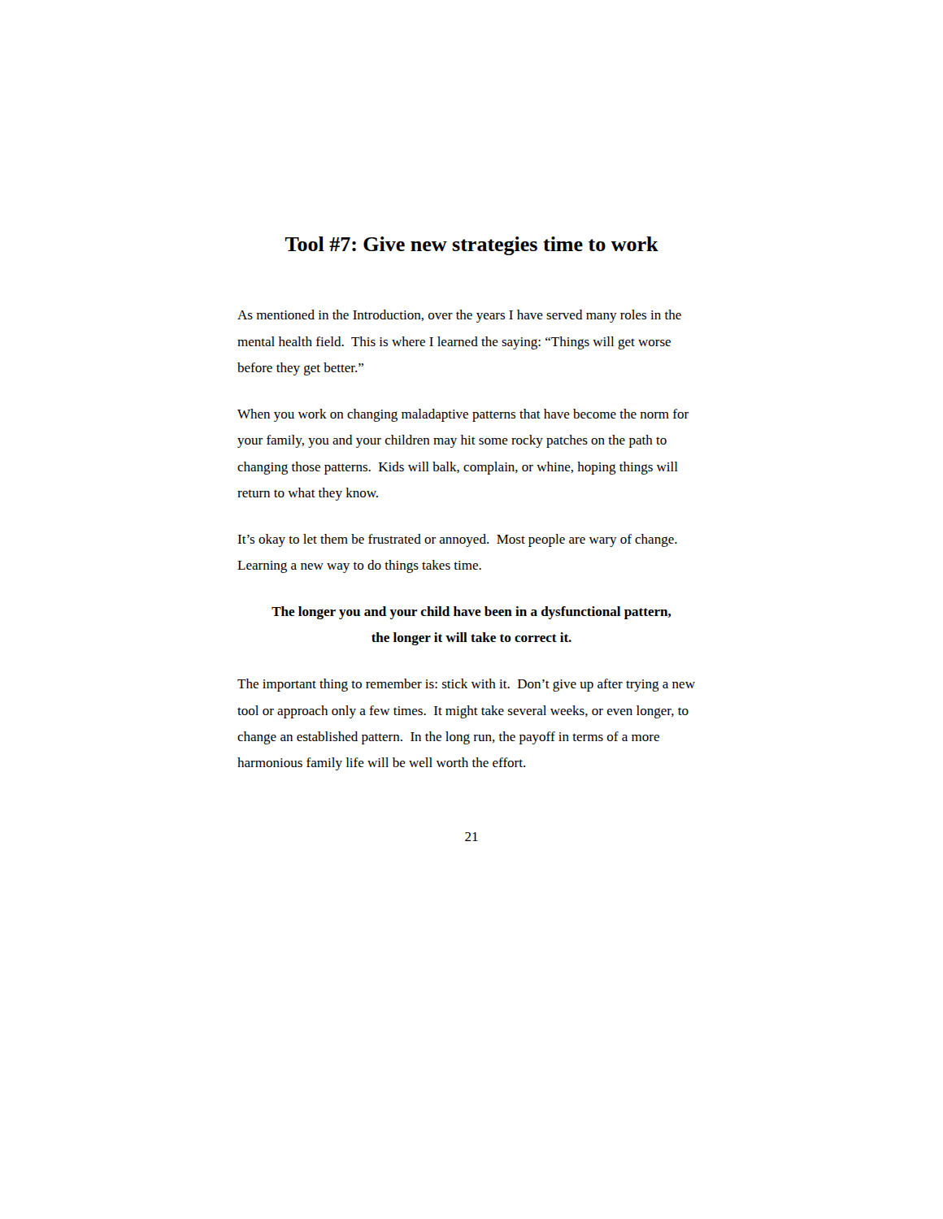Tool #7: Give new strategies time to work
As mentioned in the Introduction, over the years I have served many roles in the mental health field. This is where I learned the saying: “Things will get worse before they get better.”
When you work on changing maladaptive patterns that have become the norm for your family, you and your children may hit some rocky patches on the path to changing those patterns. Kids will balk, complain, or whine, hoping things will return to what they know.
It’s okay to let them be frustrated or annoyed. Most people are wary of change. Learning a new way to do things takes time.
The longer you and your child have been in a dysfunctional pattern, the longer it will take to correct it.
The important thing to remember is: stick with it. Don’t give up after trying a new tool or approach only a few times. It might take several weeks, or even longer, to change an established pattern. In the long run, the payoff in terms of a more harmonious family life will be well worth the effort.
21